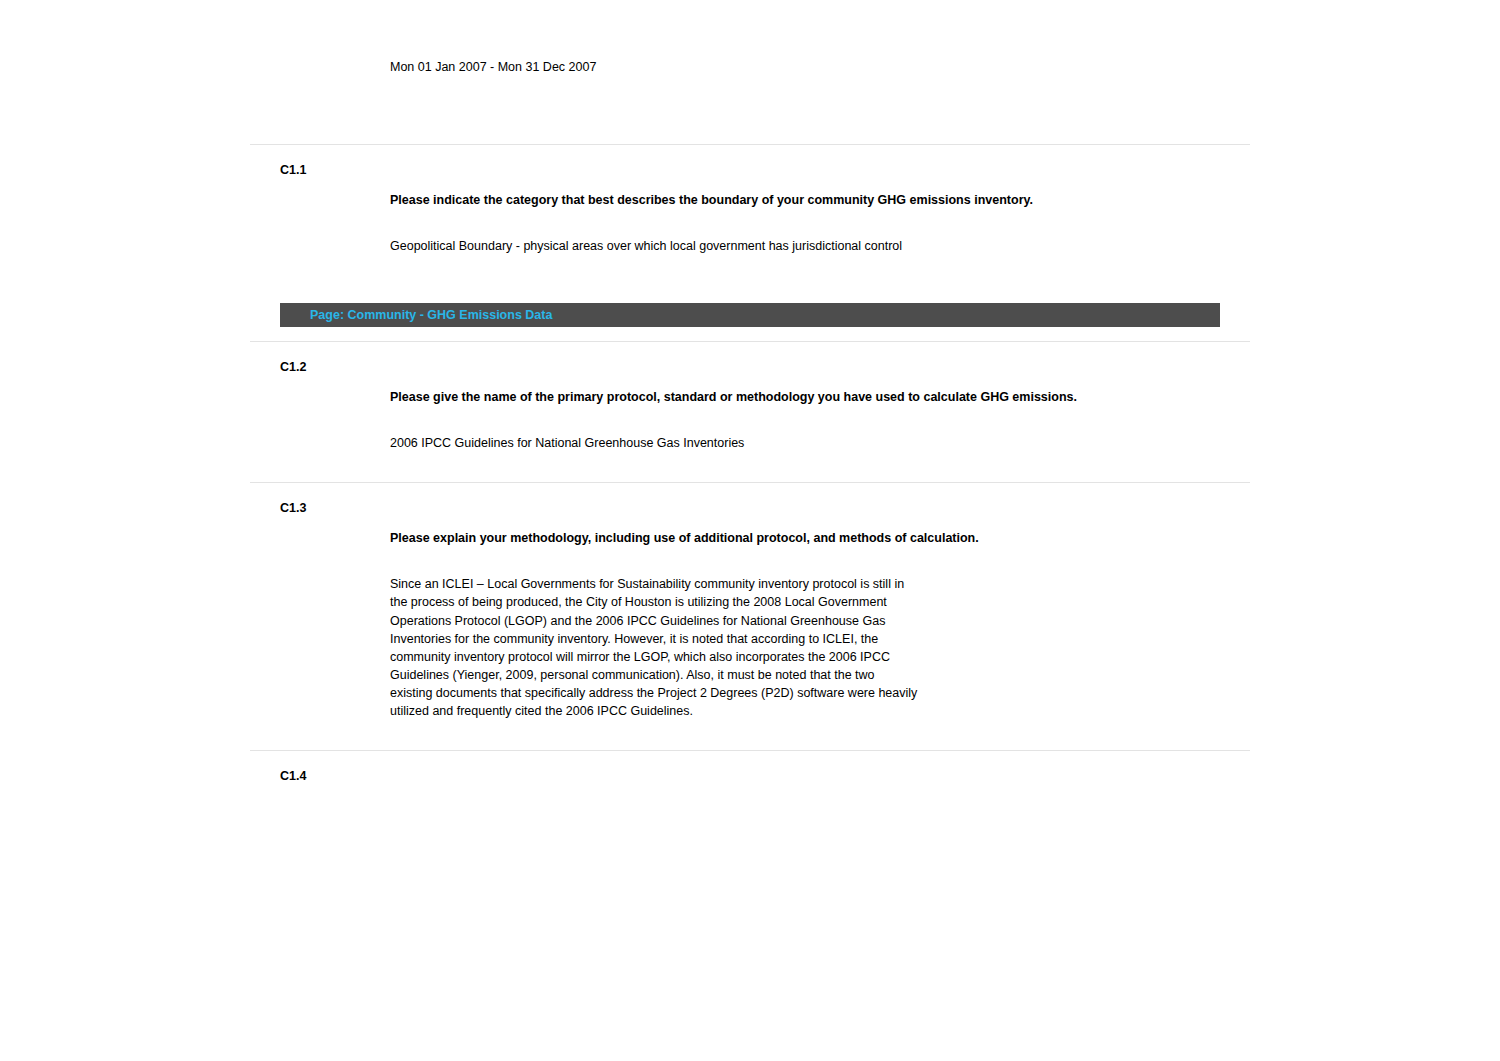Mon 01 Jan 2007 - Mon 31 Dec 2007
C1.1
Please indicate the category that best describes the boundary of your community GHG emissions inventory.
Geopolitical Boundary - physical areas over which local government has jurisdictional control
Page: Community - GHG Emissions Data
C1.2
Please give the name of the primary protocol, standard or methodology you have used to calculate GHG emissions.
2006 IPCC Guidelines for National Greenhouse Gas Inventories
C1.3
Please explain your methodology, including use of additional protocol, and methods of calculation.
Since an ICLEI – Local Governments for Sustainability community inventory protocol is still in
the process of being produced, the City of Houston is utilizing the 2008 Local Government
Operations Protocol (LGOP) and the 2006 IPCC Guidelines for National Greenhouse Gas
Inventories for the community inventory. However, it is noted that according to ICLEI, the
community inventory protocol will mirror the LGOP, which also incorporates the 2006 IPCC
Guidelines (Yienger, 2009, personal communication). Also, it must be noted that the two
existing documents that specifically address the Project 2 Degrees (P2D) software were heavily
utilized and frequently cited the 2006 IPCC Guidelines.
C1.4